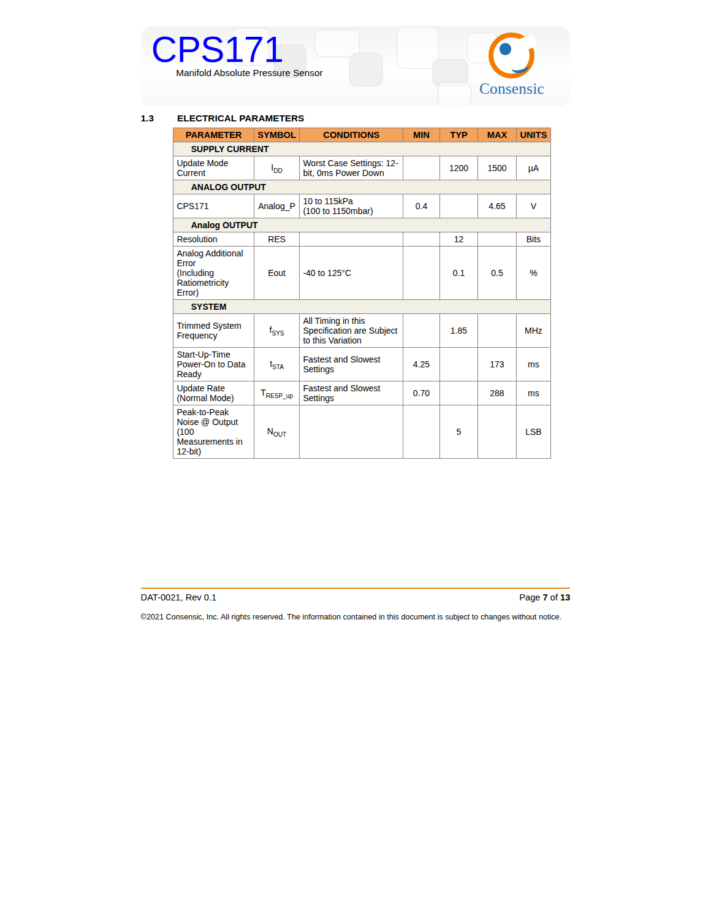CPS171
Manifold Absolute Pressure Sensor
Consensic
1.3 ELECTRICAL PARAMETERS
| PARAMETER | SYMBOL | CONDITIONS | MIN | TYP | MAX | UNITS |
| --- | --- | --- | --- | --- | --- | --- |
| SUPPLY CURRENT |
| Update Mode Current | I DD | Worst Case Settings: 12-bit, 0ms Power Down | | 1200 | 1500 | µA |
| ANALOG OUTPUT |
| CPS171 | Analog_P | 10 to 115kPa (100 to 1150mbar) | 0.4 | | 4.65 | V |
| Analog OUTPUT |
| Resolution | RES | | | 12 | | Bits |
| Analog Additional Error (Including Ratiometricity Error) | Eout | -40 to 125°C | | 0.1 | 0.5 | % |
| SYSTEM |
| Trimmed System Frequency | f SYS | All Timing in this Specification are Subject to this Variation | | 1.85 | | MHz |
| Start-Up-Time Power-On to Data Ready | t STA | Fastest and Slowest Settings | 4.25 | | 173 | ms |
| Update Rate (Normal Mode) | T RESP_up | Fastest and Slowest Settings | 0.70 | | 288 | ms |
| Peak-to-Peak Noise @ Output (100 Measurements in 12-bit) | N OUT | | | 5 | | LSB |
DAT-0021, Rev 0.1
Page 7 of 13
©2021 Consensic, Inc. All rights reserved. The information contained in this document is subject to changes without notice.